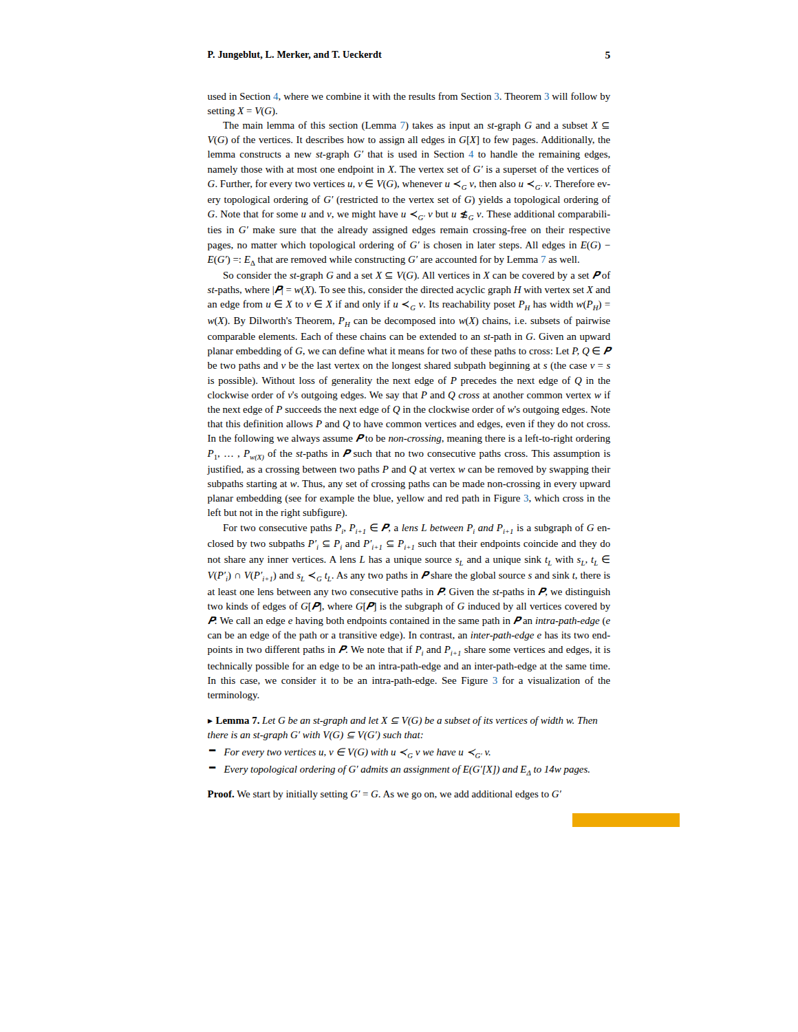P. Jungeblut, L. Merker, and T. Ueckerdt 5
used in Section 4, where we combine it with the results from Section 3. Theorem 3 will follow by setting X = V(G).
The main lemma of this section (Lemma 7) takes as input an st-graph G and a subset X ⊆ V(G) of the vertices. It describes how to assign all edges in G[X] to few pages. Additionally, the lemma constructs a new st-graph G′ that is used in Section 4 to handle the remaining edges, namely those with at most one endpoint in X. The vertex set of G′ is a superset of the vertices of G. Further, for every two vertices u, v ∈ V(G), whenever u ≺G v, then also u ≺G′ v. Therefore every topological ordering of G′ (restricted to the vertex set of G) yields a topological ordering of G. Note that for some u and v, we might have u ≺G′ v but u ≴G v. These additional comparabilities in G′ make sure that the already assigned edges remain crossing-free on their respective pages, no matter which topological ordering of G′ is chosen in later steps. All edges in E(G) − E(G′) =: EΔ that are removed while constructing G′ are accounted for by Lemma 7 as well.
So consider the st-graph G and a set X ⊆ V(G). All vertices in X can be covered by a set 𝑷 of st-paths, where |𝑷| = w(X). To see this, consider the directed acyclic graph H with vertex set X and an edge from u ∈ X to v ∈ X if and only if u ≺G v. Its reachability poset PH has width w(PH) = w(X). By Dilworth's Theorem, PH can be decomposed into w(X) chains, i.e. subsets of pairwise comparable elements. Each of these chains can be extended to an st-path in G. Given an upward planar embedding of G, we can define what it means for two of these paths to cross: Let P, Q ∈ 𝑷 be two paths and v be the last vertex on the longest shared subpath beginning at s (the case v = s is possible). Without loss of generality the next edge of P precedes the next edge of Q in the clockwise order of v's outgoing edges. We say that P and Q cross at another common vertex w if the next edge of P succeeds the next edge of Q in the clockwise order of w's outgoing edges. Note that this definition allows P and Q to have common vertices and edges, even if they do not cross. In the following we always assume 𝑷 to be non-crossing, meaning there is a left-to-right ordering P1, … , Pw(X) of the st-paths in 𝑷 such that no two consecutive paths cross. This assumption is justified, as a crossing between two paths P and Q at vertex w can be removed by swapping their subpaths starting at w. Thus, any set of crossing paths can be made non-crossing in every upward planar embedding (see for example the blue, yellow and red path in Figure 3, which cross in the left but not in the right subfigure).
For two consecutive paths Pi, Pi+1 ∈ 𝑷, a lens L between Pi and Pi+1 is a subgraph of G enclosed by two subpaths P′i ⊆ Pi and P′i+1 ⊆ Pi+1 such that their endpoints coincide and they do not share any inner vertices. A lens L has a unique source sL and a unique sink tL with sL, tL ∈ V(P′i) ∩ V(P′i+1) and sL ≺G tL. As any two paths in 𝑷 share the global source s and sink t, there is at least one lens between any two consecutive paths in 𝑷. Given the st-paths in 𝑷, we distinguish two kinds of edges of G[𝑷], where G[𝑷] is the subgraph of G induced by all vertices covered by 𝑷: We call an edge e having both endpoints contained in the same path in 𝑷 an intra-path-edge (e can be an edge of the path or a transitive edge). In contrast, an inter-path-edge e has its two endpoints in two different paths in 𝑷. We note that if Pi and Pi+1 share some vertices and edges, it is technically possible for an edge to be an intra-path-edge and an inter-path-edge at the same time. In this case, we consider it to be an intra-path-edge. See Figure 3 for a visualization of the terminology.
▸Lemma 7. Let G be an st-graph and let X ⊆ V(G) be a subset of its vertices of width w. Then there is an st-graph G′ with V(G) ⊆ V(G′) such that:
For every two vertices u, v ∈ V(G) with u ≺G v we have u ≺G′ v.
Every topological ordering of G′ admits an assignment of E(G′[X]) and EΔ to 14w pages.
Proof. We start by initially setting G′ = G. As we go on, we add additional edges to G′